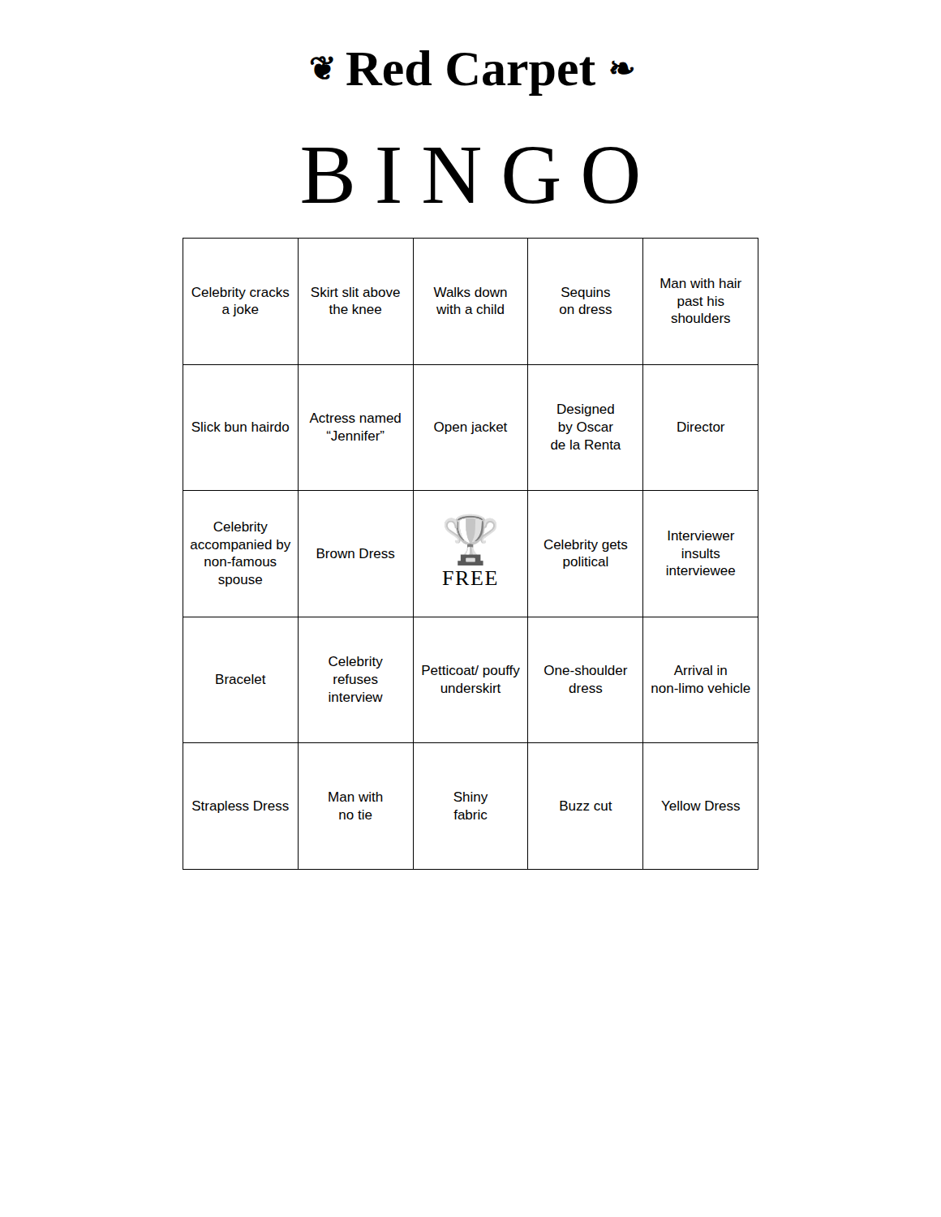Red Carpet
BINGO
| Celebrity cracks a joke | Skirt slit above the knee | Walks down with a child | Sequins on dress | Man with hair past his shoulders |
| Slick bun hairdo | Actress named “Jennifer” | Open jacket | Designed by Oscar de la Renta | Director |
| Celebrity accompanied by non-famous spouse | Brown Dress | 🏆 FREE | Celebrity gets political | Interviewer insults interviewee |
| Bracelet | Celebrity refuses interview | Petticoat/ pouffy underskirt | One-shoulder dress | Arrival in non-limo vehicle |
| Strapless Dress | Man with no tie | Shiny fabric | Buzz cut | Yellow Dress |